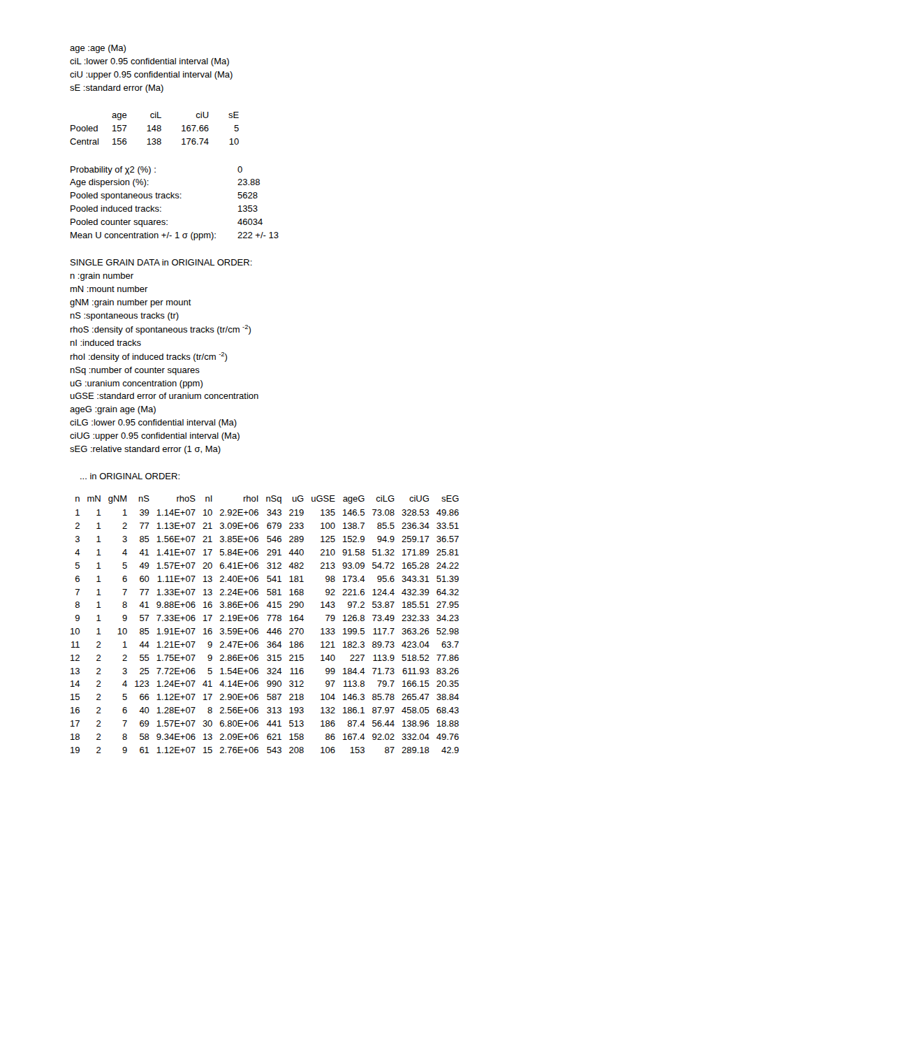age :age (Ma)
ciL :lower 0.95 confidential interval (Ma)
ciU :upper 0.95 confidential interval (Ma)
sE :standard error (Ma)
| | age | ciL | ciU | sE |
| Pooled | 157 | 148 | 167.66 | 5 |
| Central | 156 | 138 | 176.74 | 10 |
| Probability of χ2 (%) : | 0 |
| Age dispersion (%): | 23.88 |
| Pooled spontaneous tracks: | 5628 |
| Pooled induced tracks: | 1353 |
| Pooled counter squares: | 46034 |
| Mean U concentration +/- 1 σ (ppm): | 222 +/- 13 |
SINGLE GRAIN DATA in ORIGINAL ORDER:
n :grain number
mN :mount number
gNM :grain number per mount
nS :spontaneous tracks (tr)
rhoS :density of spontaneous tracks (tr/cm -2)
nI :induced tracks
rhoI :density of induced tracks (tr/cm -2)
nSq :number of counter squares
uG :uranium concentration (ppm)
uGSE :standard error of uranium concentration
ageG :grain age (Ma)
ciLG :lower 0.95 confidential interval (Ma)
ciUG :upper 0.95 confidential interval (Ma)
sEG :relative standard error (1 σ, Ma)
... in ORIGINAL ORDER:
| n | mN | gNM | nS | rhoS | nI | rhoI | nSq | uG | uGSE | ageG | ciLG | ciUG | sEG |
| --- | --- | --- | --- | --- | --- | --- | --- | --- | --- | --- | --- | --- | --- |
| 1 | 1 | 1 | 39 | 1.14E+07 | 10 | 2.92E+06 | 343 | 219 | 135 | 146.5 | 73.08 | 328.53 | 49.86 |
| 2 | 1 | 2 | 77 | 1.13E+07 | 21 | 3.09E+06 | 679 | 233 | 100 | 138.7 | 85.5 | 236.34 | 33.51 |
| 3 | 1 | 3 | 85 | 1.56E+07 | 21 | 3.85E+06 | 546 | 289 | 125 | 152.9 | 94.9 | 259.17 | 36.57 |
| 4 | 1 | 4 | 41 | 1.41E+07 | 17 | 5.84E+06 | 291 | 440 | 210 | 91.58 | 51.32 | 171.89 | 25.81 |
| 5 | 1 | 5 | 49 | 1.57E+07 | 20 | 6.41E+06 | 312 | 482 | 213 | 93.09 | 54.72 | 165.28 | 24.22 |
| 6 | 1 | 6 | 60 | 1.11E+07 | 13 | 2.40E+06 | 541 | 181 | 98 | 173.4 | 95.6 | 343.31 | 51.39 |
| 7 | 1 | 7 | 77 | 1.33E+07 | 13 | 2.24E+06 | 581 | 168 | 92 | 221.6 | 124.4 | 432.39 | 64.32 |
| 8 | 1 | 8 | 41 | 9.88E+06 | 16 | 3.86E+06 | 415 | 290 | 143 | 97.2 | 53.87 | 185.51 | 27.95 |
| 9 | 1 | 9 | 57 | 7.33E+06 | 17 | 2.19E+06 | 778 | 164 | 79 | 126.8 | 73.49 | 232.33 | 34.23 |
| 10 | 1 | 10 | 85 | 1.91E+07 | 16 | 3.59E+06 | 446 | 270 | 133 | 199.5 | 117.7 | 363.26 | 52.98 |
| 11 | 2 | 1 | 44 | 1.21E+07 | 9 | 2.47E+06 | 364 | 186 | 121 | 182.3 | 89.73 | 423.04 | 63.7 |
| 12 | 2 | 2 | 55 | 1.75E+07 | 9 | 2.86E+06 | 315 | 215 | 140 | 227 | 113.9 | 518.52 | 77.86 |
| 13 | 2 | 3 | 25 | 7.72E+06 | 5 | 1.54E+06 | 324 | 116 | 99 | 184.4 | 71.73 | 611.93 | 83.26 |
| 14 | 2 | 4 | 123 | 1.24E+07 | 41 | 4.14E+06 | 990 | 312 | 97 | 113.8 | 79.7 | 166.15 | 20.35 |
| 15 | 2 | 5 | 66 | 1.12E+07 | 17 | 2.90E+06 | 587 | 218 | 104 | 146.3 | 85.78 | 265.47 | 38.84 |
| 16 | 2 | 6 | 40 | 1.28E+07 | 8 | 2.56E+06 | 313 | 193 | 132 | 186.1 | 87.97 | 458.05 | 68.43 |
| 17 | 2 | 7 | 69 | 1.57E+07 | 30 | 6.80E+06 | 441 | 513 | 186 | 87.4 | 56.44 | 138.96 | 18.88 |
| 18 | 2 | 8 | 58 | 9.34E+06 | 13 | 2.09E+06 | 621 | 158 | 86 | 167.4 | 92.02 | 332.04 | 49.76 |
| 19 | 2 | 9 | 61 | 1.12E+07 | 15 | 2.76E+06 | 543 | 208 | 106 | 153 | 87 | 289.18 | 42.9 |